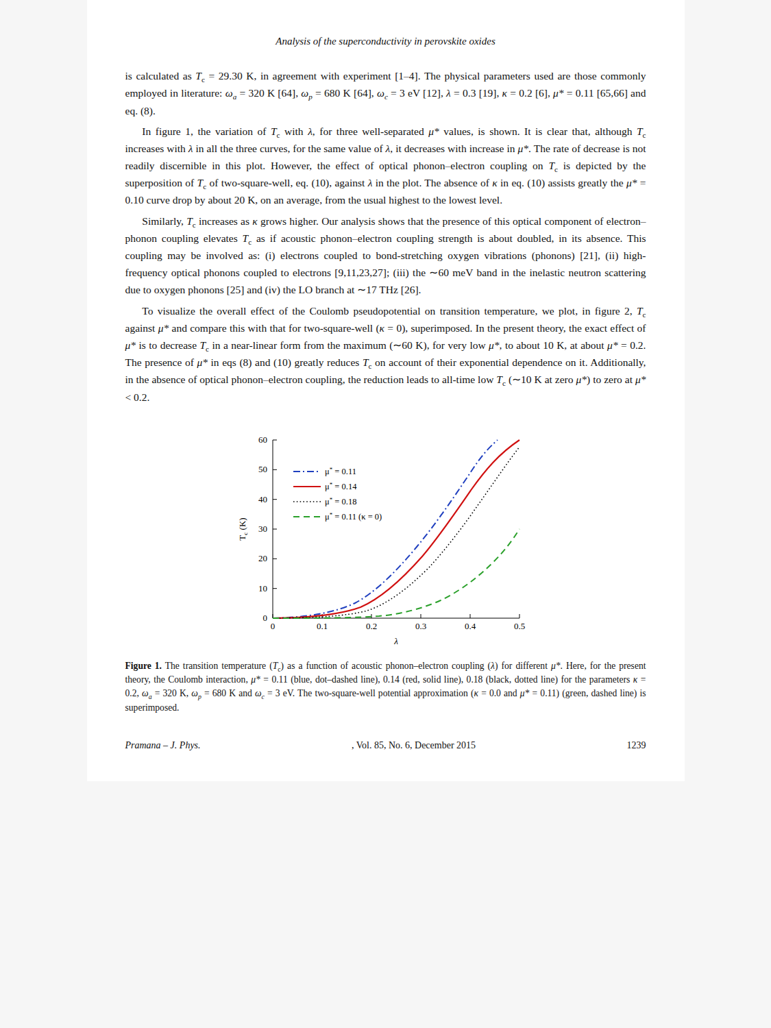Analysis of the superconductivity in perovskite oxides
is calculated as Tc = 29.30 K, in agreement with experiment [1–4]. The physical parameters used are those commonly employed in literature: ωa = 320 K [64], ωp = 680 K [64], ωc = 3 eV [12], λ = 0.3 [19], κ = 0.2 [6], μ* = 0.11 [65,66] and eq. (8).
In figure 1, the variation of Tc with λ, for three well-separated μ* values, is shown. It is clear that, although Tc increases with λ in all the three curves, for the same value of λ, it decreases with increase in μ*. The rate of decrease is not readily discernible in this plot. However, the effect of optical phonon–electron coupling on Tc is depicted by the superposition of Tc of two-square-well, eq. (10), against λ in the plot. The absence of κ in eq. (10) assists greatly the μ* = 0.10 curve drop by about 20 K, on an average, from the usual highest to the lowest level.
Similarly, Tc increases as κ grows higher. Our analysis shows that the presence of this optical component of electron–phonon coupling elevates Tc as if acoustic phonon–electron coupling strength is about doubled, in its absence. This coupling may be involved as: (i) electrons coupled to bond-stretching oxygen vibrations (phonons) [21], (ii) high-frequency optical phonons coupled to electrons [9,11,23,27]; (iii) the ∼60 meV band in the inelastic neutron scattering due to oxygen phonons [25] and (iv) the LO branch at ∼17 THz [26].
To visualize the overall effect of the Coulomb pseudopotential on transition temperature, we plot, in figure 2, Tc against μ* and compare this with that for two-square-well (κ = 0), superimposed. In the present theory, the exact effect of μ* is to decrease Tc in a near-linear form from the maximum (∼60 K), for very low μ*, to about 10 K, at about μ* = 0.2. The presence of μ* in eqs (8) and (10) greatly reduces Tc on account of their exponential dependence on it. Additionally, in the absence of optical phonon–electron coupling, the reduction leads to all-time low Tc (∼10 K at zero μ*) to zero at μ* < 0.2.
0 10 20 30 40 50 60 0 0.1 0.2 0.3 0.4 0.5 λ Tc (K) μ* = 0.11 μ* = 0.14 μ* = 0.18 μ* = 0.11 (κ = 0)
Figure 1. The transition temperature (Tc) as a function of acoustic phonon–electron coupling (λ) for different μ*. Here, for the present theory, the Coulomb interaction, μ* = 0.11 (blue, dot–dashed line), 0.14 (red, solid line), 0.18 (black, dotted line) for the parameters κ = 0.2, ωa = 320 K, ωp = 680 K and ωc = 3 eV. The two-square-well potential approximation (κ = 0.0 and μ* = 0.11) (green, dashed line) is superimposed.
Pramana – J. Phys., Vol. 85, No. 6, December 2015 1239